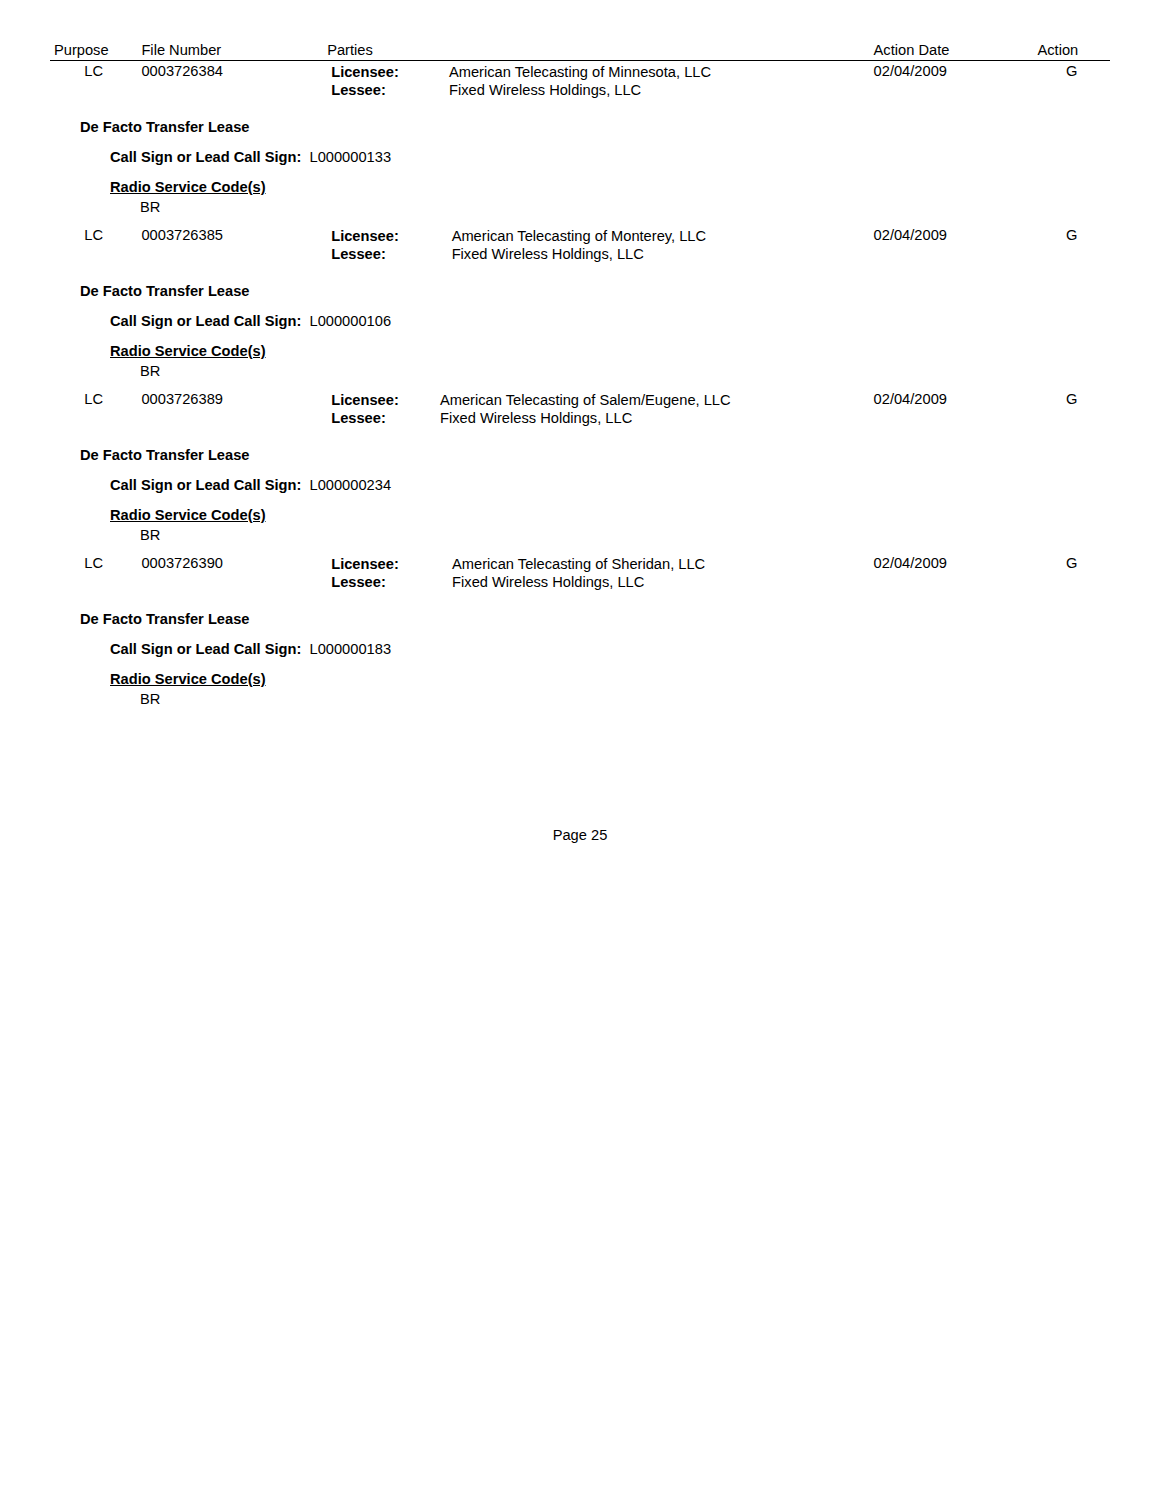| Purpose | File Number | Parties | Action Date | Action |
| --- | --- | --- | --- | --- |
| LC | 0003726384 | / Licensee: / American Telecasting of Minnesota, LLC / / Lessee: / Fixed Wireless Holdings, LLC / | 02/04/2009 | G |
De Facto Transfer Lease
Call Sign or Lead Call Sign: L000000133
Radio Service Code(s)
BR
| LC | 0003726385 | / Licensee: / American Telecasting of Monterey, LLC / / Lessee: / Fixed Wireless Holdings, LLC / | 02/04/2009 | G |
De Facto Transfer Lease
Call Sign or Lead Call Sign: L000000106
Radio Service Code(s)
BR
| LC | 0003726389 | / Licensee: / American Telecasting of Salem/Eugene, LLC / / Lessee: / Fixed Wireless Holdings, LLC / | 02/04/2009 | G |
De Facto Transfer Lease
Call Sign or Lead Call Sign: L000000234
Radio Service Code(s)
BR
| LC | 0003726390 | / Licensee: / American Telecasting of Sheridan, LLC / / Lessee: / Fixed Wireless Holdings, LLC / | 02/04/2009 | G |
De Facto Transfer Lease
Call Sign or Lead Call Sign: L000000183
Radio Service Code(s)
BR
Page 25